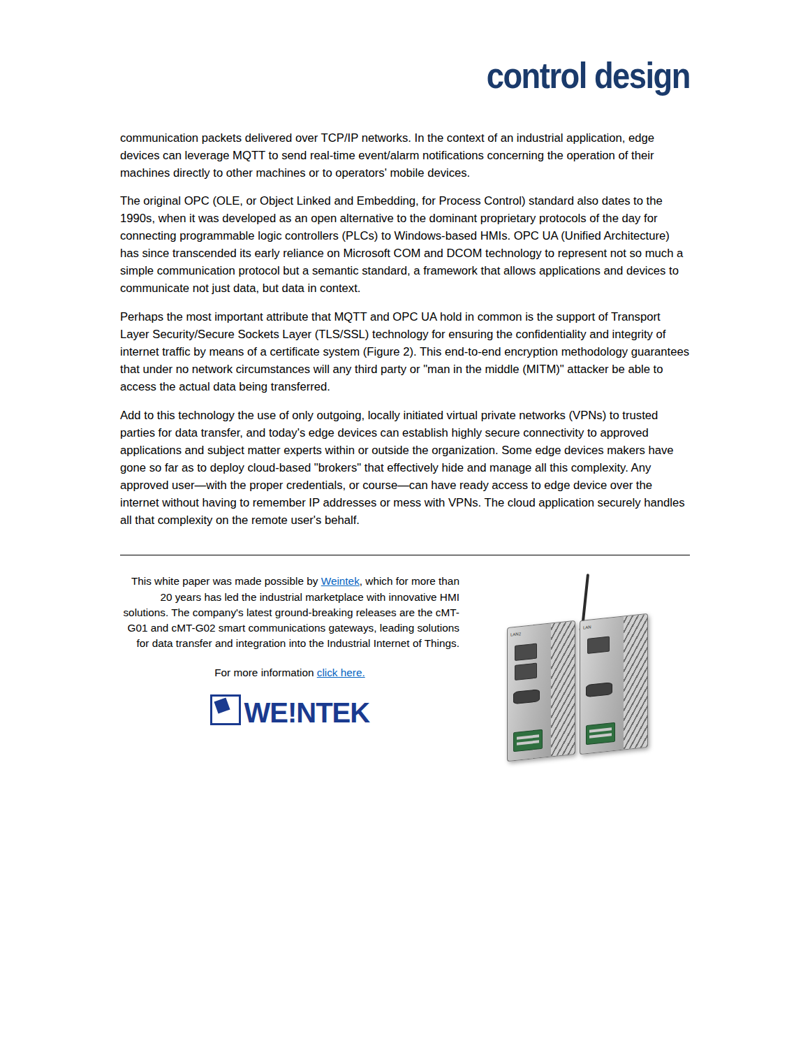control design
communication packets delivered over TCP/IP networks. In the context of an industrial application, edge devices can leverage MQTT to send real-time event/alarm notifications concerning the operation of their machines directly to other machines or to operators' mobile devices.
The original OPC (OLE, or Object Linked and Embedding, for Process Control) standard also dates to the 1990s, when it was developed as an open alternative to the dominant proprietary protocols of the day for connecting programmable logic controllers (PLCs) to Windows-based HMIs. OPC UA (Unified Architecture) has since transcended its early reliance on Microsoft COM and DCOM technology to represent not so much a simple communication protocol but a semantic standard, a framework that allows applications and devices to communicate not just data, but data in context.
Perhaps the most important attribute that MQTT and OPC UA hold in common is the support of Transport Layer Security/Secure Sockets Layer (TLS/SSL) technology for ensuring the confidentiality and integrity of internet traffic by means of a certificate system (Figure 2). This end-to-end encryption methodology guarantees that under no network circumstances will any third party or "man in the middle (MITM)" attacker be able to access the actual data being transferred.
Add to this technology the use of only outgoing, locally initiated virtual private networks (VPNs) to trusted parties for data transfer, and today's edge devices can establish highly secure connectivity to approved applications and subject matter experts within or outside the organization. Some edge devices makers have gone so far as to deploy cloud-based "brokers" that effectively hide and manage all this complexity. Any approved user—with the proper credentials, or course—can have ready access to edge device over the internet without having to remember IP addresses or mess with VPNs. The cloud application securely handles all that complexity on the remote user's behalf.
This white paper was made possible by Weintek, which for more than 20 years has led the industrial marketplace with innovative HMI solutions. The company's latest ground-breaking releases are the cMT-G01 and cMT-G02 smart communications gateways, leading solutions for data transfer and integration into the Industrial Internet of Things.
For more information click here.
WE!NTEK
LAN2
LAN